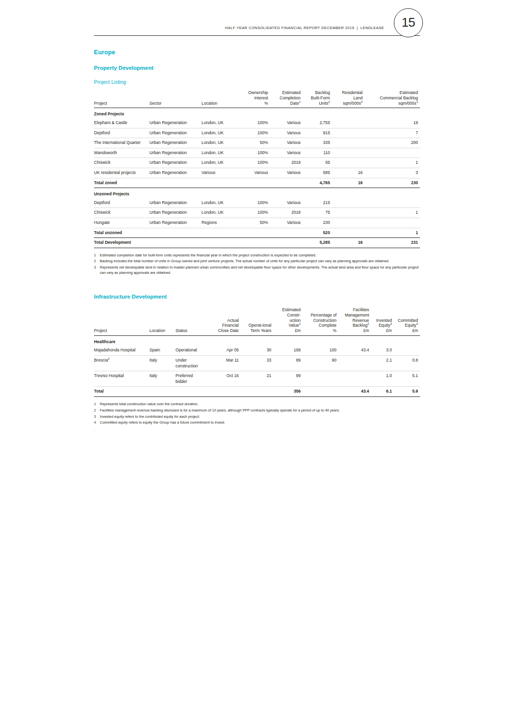Half Year Consolidated Financial Report December 2015 | Lendlease
15
Europe
Property Development
Project Listing
| Project | Sector | Location | Ownership Interest % | Estimated Completion Date 1 | Backlog Built-Form Units 2 | Residential Land sqm/000s 3 | Estimated Commercial Backlog sqm/000s 3 |
| --- | --- | --- | --- | --- | --- | --- | --- |
| Zoned Projects |
| Elephant & Castle | Urban Regeneration | London, UK | 100% | Various | 2,755 | | 19 |
| Deptford | Urban Regeneration | London, UK | 100% | Various | 915 | | 7 |
| The International Quarter | Urban Regeneration | London, UK | 50% | Various | 335 | | 200 |
| Wandsworth | Urban Regeneration | London, UK | 100% | Various | 110 | | |
| Chiswick | Urban Regeneration | London, UK | 100% | 2018 | 65 | | 1 |
| UK residential projects | Urban Regeneration | Various | Various | Various | 585 | 16 | 3 |
| Total zoned | | | | | 4,765 | 16 | 230 |
| Unzoned Projects |
| Deptford | Urban Regeneration | London, UK | 100% | Various | 215 | | |
| Chiswick | Urban Regeneration | London, UK | 100% | 2018 | 75 | | 1 |
| Hungate | Urban Regeneration | Regions | 50% | Various | 230 | | |
| Total unzoned | | | | | 520 | | 1 |
| Total Development | | | | | 5,285 | 16 | 231 |
1 Estimated completion date for built-form units represents the financial year in which the project construction is expected to be completed.
2 Backlog includes the total number of units in Group owned and joint venture projects. The actual number of units for any particular project can vary as planning approvals are obtained.
3 Represents net developable land in relation to master-planned urban communities and net developable floor space for other developments. The actual land area and floor space for any particular project can vary as planning approvals are obtained.
Infrastructure Development
| Project | Location | Status | Actual Financial Close Date | Operat-ional Term Years | Estimated Constr- uction Value 1 £m | Percentage of Construction Complete % | Facilities Management Revenue Backlog 2 £m | Invested Equity 3 £m | Committed Equity 4 £m |
| --- | --- | --- | --- | --- | --- | --- | --- | --- | --- |
| Healthcare |
| Majadahonda Hospital | Spain | Operational | Apr 05 | 30 | 168 | 100 | 43.4 | 3.0 | |
| Brescia 2 | Italy | Under construction | Mar 11 | 33 | 89 | 90 | | 2.1 | 0.8 |
| Treviso Hospital | Italy | Preferred bidder | Oct 16 | 21 | 99 | | | 1.0 | 5.1 |
| Total | | | | | 356 | | 43.4 | 6.1 | 5.9 |
1 Represents total construction value over the contract duration.
2 Facilities management revenue backlog disclosed is for a maximum of 10 years, although PPP contracts typically operate for a period of up to 40 years.
3 Invested equity refers to the contributed equity for each project.
4 Committed equity refers to equity the Group has a future commitment to invest.
.